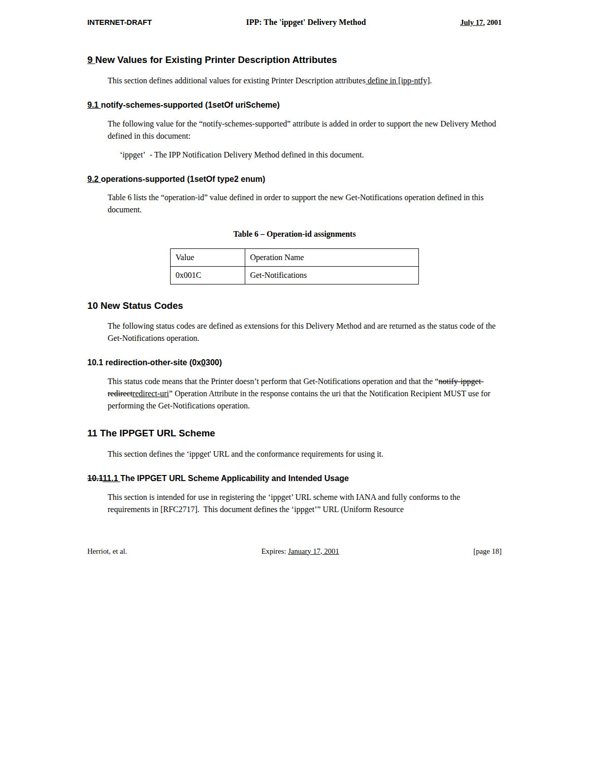INTERNET-DRAFT
IPP: The 'ippget' Delivery Method
July 17, 2001
9 New Values for Existing Printer Description Attributes
This section defines additional values for existing Printer Description attributes define in [ipp-ntfy].
9.1 notify-schemes-supported (1setOf uriScheme)
The following value for the “notify-schemes-supported” attribute is added in order to support the new Delivery Method defined in this document:
‘ippget’ - The IPP Notification Delivery Method defined in this document.
9.2 operations-supported (1setOf type2 enum)
Table 6 lists the “operation-id” value defined in order to support the new Get-Notifications operation defined in this document.
Table 6 – Operation-id assignments
| Value | Operation Name |
| 0x001C | Get-Notifications |
10 New Status Codes
The following status codes are defined as extensions for this Delivery Method and are returned as the status code of the Get-Notifications operation.
10.1 redirection-other-site (0x0300)
This status code means that the Printer doesn’t perform that Get-Notifications operation and that the “notify-ippget-redirect redirect-uri” Operation Attribute in the response contains the uri that the Notification Recipient MUST use for performing the Get-Notifications operation.
11 The IPPGET URL Scheme
This section defines the ‘ippget' URL and the conformance requirements for using it.
10.111.1 The IPPGET URL Scheme Applicability and Intended Usage
This section is intended for use in registering the ‘ippget’ URL scheme with IANA and fully conforms to the requirements in [RFC2717]. This document defines the ‘ippget’” URL (Uniform Resource
Herriot, et al.
Expires: January 17, 2001
[page 18]